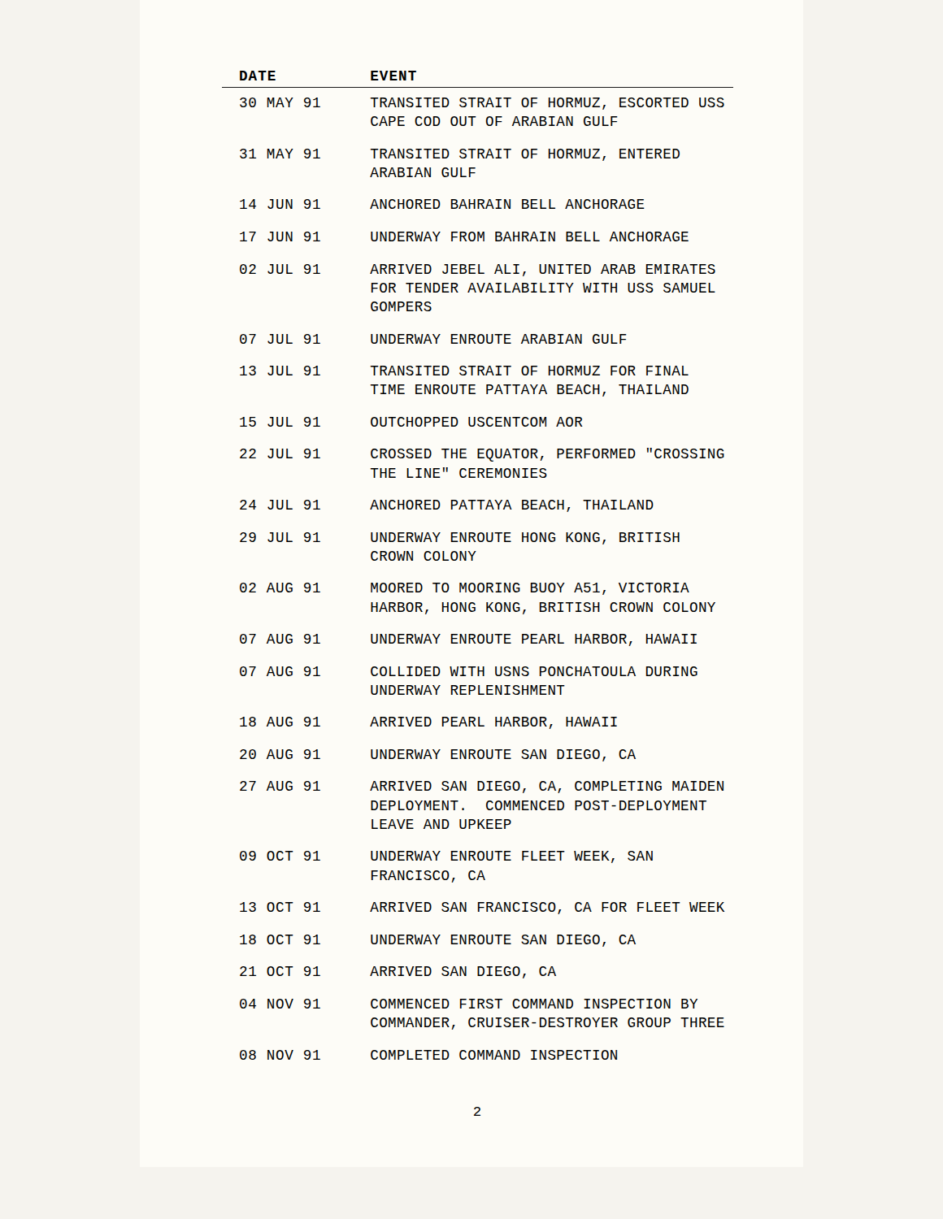| DATE | EVENT |
| --- | --- |
| 30 MAY 91 | TRANSITED STRAIT OF HORMUZ, ESCORTED USS CAPE COD OUT OF ARABIAN GULF |
| 31 MAY 91 | TRANSITED STRAIT OF HORMUZ, ENTERED ARABIAN GULF |
| 14 JUN 91 | ANCHORED BAHRAIN BELL ANCHORAGE |
| 17 JUN 91 | UNDERWAY FROM BAHRAIN BELL ANCHORAGE |
| 02 JUL 91 | ARRIVED JEBEL ALI, UNITED ARAB EMIRATES FOR TENDER AVAILABILITY WITH USS SAMUEL GOMPERS |
| 07 JUL 91 | UNDERWAY ENROUTE ARABIAN GULF |
| 13 JUL 91 | TRANSITED STRAIT OF HORMUZ FOR FINAL TIME ENROUTE PATTAYA BEACH, THAILAND |
| 15 JUL 91 | OUTCHOPPED USCENTCOM AOR |
| 22 JUL 91 | CROSSED THE EQUATOR, PERFORMED "CROSSING THE LINE" CEREMONIES |
| 24 JUL 91 | ANCHORED PATTAYA BEACH, THAILAND |
| 29 JUL 91 | UNDERWAY ENROUTE HONG KONG, BRITISH CROWN COLONY |
| 02 AUG 91 | MOORED TO MOORING BUOY A51, VICTORIA HARBOR, HONG KONG, BRITISH CROWN COLONY |
| 07 AUG 91 | UNDERWAY ENROUTE PEARL HARBOR, HAWAII |
| 07 AUG 91 | COLLIDED WITH USNS PONCHATOULA DURING UNDERWAY REPLENISHMENT |
| 18 AUG 91 | ARRIVED PEARL HARBOR, HAWAII |
| 20 AUG 91 | UNDERWAY ENROUTE SAN DIEGO, CA |
| 27 AUG 91 | ARRIVED SAN DIEGO, CA, COMPLETING MAIDEN DEPLOYMENT. COMMENCED POST-DEPLOYMENT LEAVE AND UPKEEP |
| 09 OCT 91 | UNDERWAY ENROUTE FLEET WEEK, SAN FRANCISCO, CA |
| 13 OCT 91 | ARRIVED SAN FRANCISCO, CA FOR FLEET WEEK |
| 18 OCT 91 | UNDERWAY ENROUTE SAN DIEGO, CA |
| 21 OCT 91 | ARRIVED SAN DIEGO, CA |
| 04 NOV 91 | COMMENCED FIRST COMMAND INSPECTION BY COMMANDER, CRUISER-DESTROYER GROUP THREE |
| 08 NOV 91 | COMPLETED COMMAND INSPECTION |
2